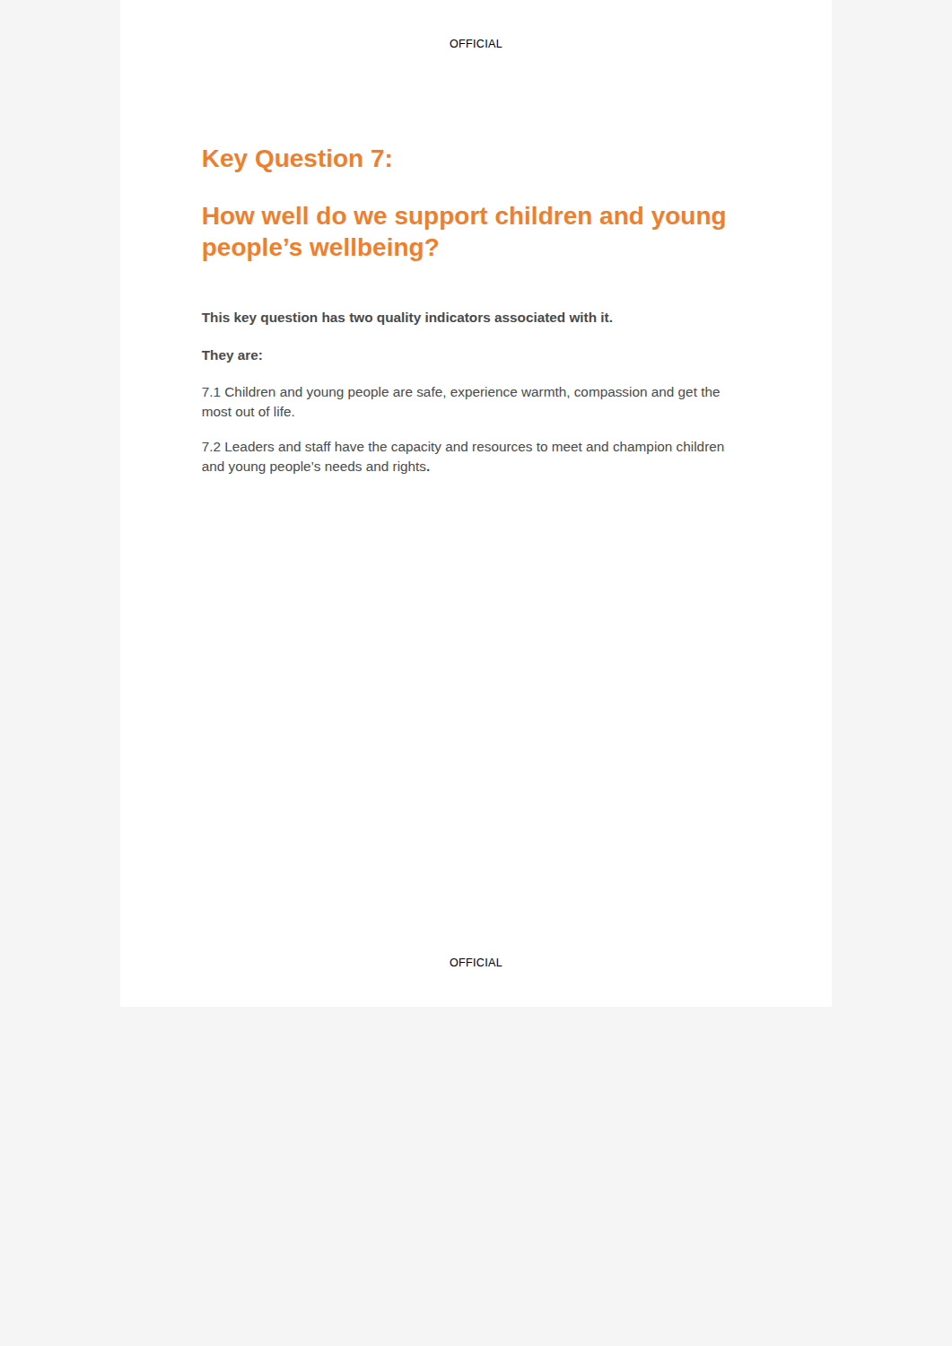OFFICIAL
Key Question 7:
How well do we support children and young people’s wellbeing?
This key question has two quality indicators associated with it.
They are:
7.1 Children and young people are safe, experience warmth, compassion and get the most out of life.
7.2 Leaders and staff have the capacity and resources to meet and champion children and young people’s needs and rights.
OFFICIAL